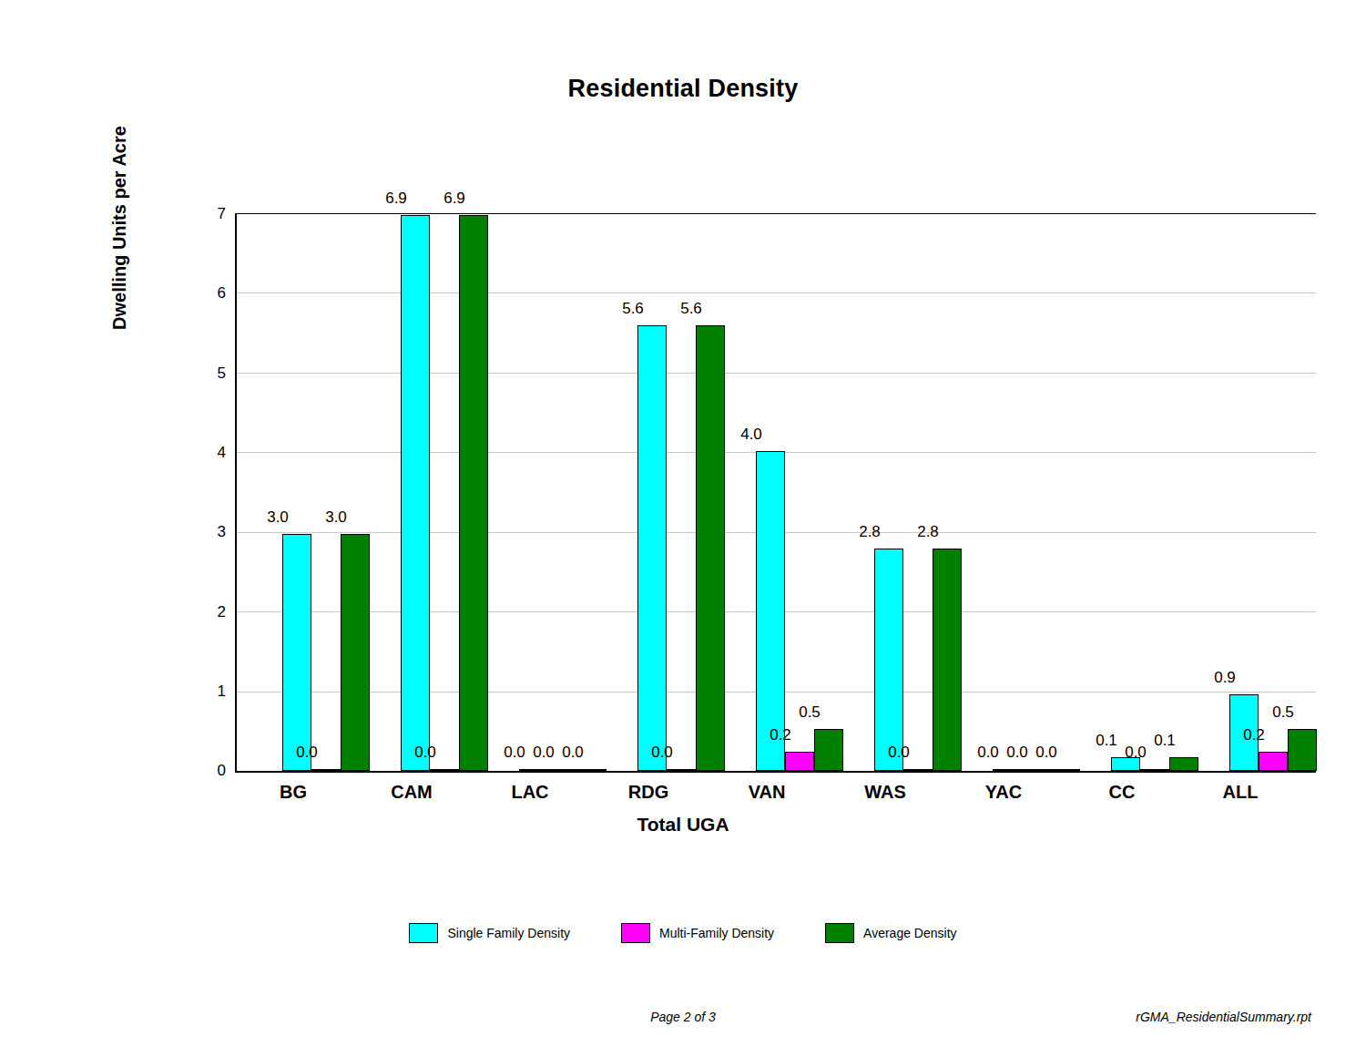Residential Density
Dwelling Units per Acre
Total UGA
0
1
2
3
4
5
6
7
3.0
0.0
3.0
6.9
0.0
6.9
0.0
0.0
0.0
5.6
0.0
5.6
4.0
0.2
0.5
2.8
0.0
2.8
0.0
0.0
0.0
0.1
0.0
0.1
0.9
0.2
0.5
BG
CAM
LAC
RDG
VAN
WAS
YAC
CC
ALL
Single Family Density
Multi-Family Density
Average Density
Page 2 of 3
rGMA_ResidentialSummary.rpt